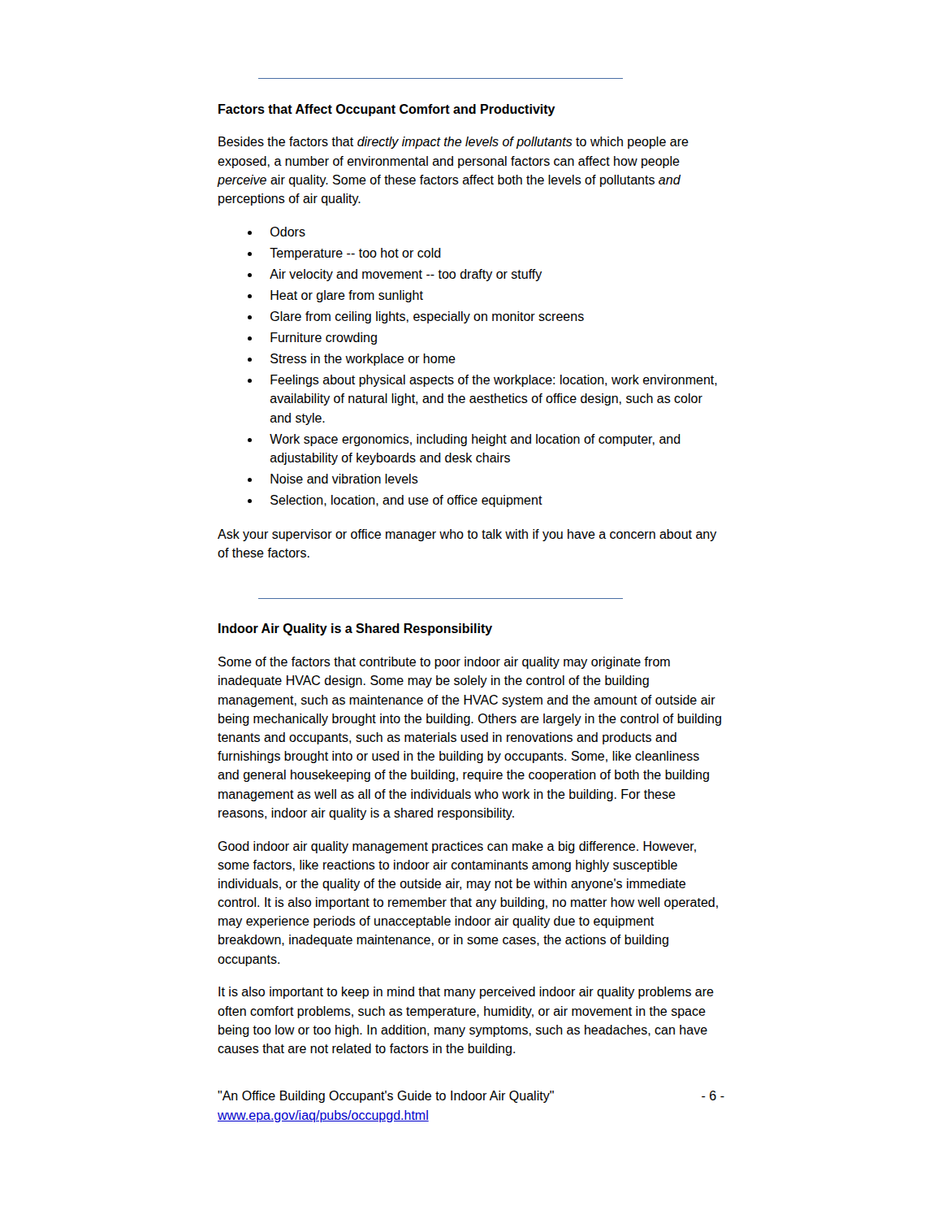Factors that Affect Occupant Comfort and Productivity
Besides the factors that directly impact the levels of pollutants to which people are exposed, a number of environmental and personal factors can affect how people perceive air quality. Some of these factors affect both the levels of pollutants and perceptions of air quality.
Odors
Temperature -- too hot or cold
Air velocity and movement -- too drafty or stuffy
Heat or glare from sunlight
Glare from ceiling lights, especially on monitor screens
Furniture crowding
Stress in the workplace or home
Feelings about physical aspects of the workplace: location, work environment, availability of natural light, and the aesthetics of office design, such as color and style.
Work space ergonomics, including height and location of computer, and adjustability of keyboards and desk chairs
Noise and vibration levels
Selection, location, and use of office equipment
Ask your supervisor or office manager who to talk with if you have a concern about any of these factors.
Indoor Air Quality is a Shared Responsibility
Some of the factors that contribute to poor indoor air quality may originate from inadequate HVAC design. Some may be solely in the control of the building management, such as maintenance of the HVAC system and the amount of outside air being mechanically brought into the building. Others are largely in the control of building tenants and occupants, such as materials used in renovations and products and furnishings brought into or used in the building by occupants. Some, like cleanliness and general housekeeping of the building, require the cooperation of both the building management as well as all of the individuals who work in the building. For these reasons, indoor air quality is a shared responsibility.
Good indoor air quality management practices can make a big difference. However, some factors, like reactions to indoor air contaminants among highly susceptible individuals, or the quality of the outside air, may not be within anyone's immediate control. It is also important to remember that any building, no matter how well operated, may experience periods of unacceptable indoor air quality due to equipment breakdown, inadequate maintenance, or in some cases, the actions of building occupants.
It is also important to keep in mind that many perceived indoor air quality problems are often comfort problems, such as temperature, humidity, or air movement in the space being too low or too high. In addition, many symptoms, such as headaches, can have causes that are not related to factors in the building.
"An Office Building Occupant's Guide to Indoor Air Quality" www.epa.gov/iaq/pubs/occupgd.html
- 6 -